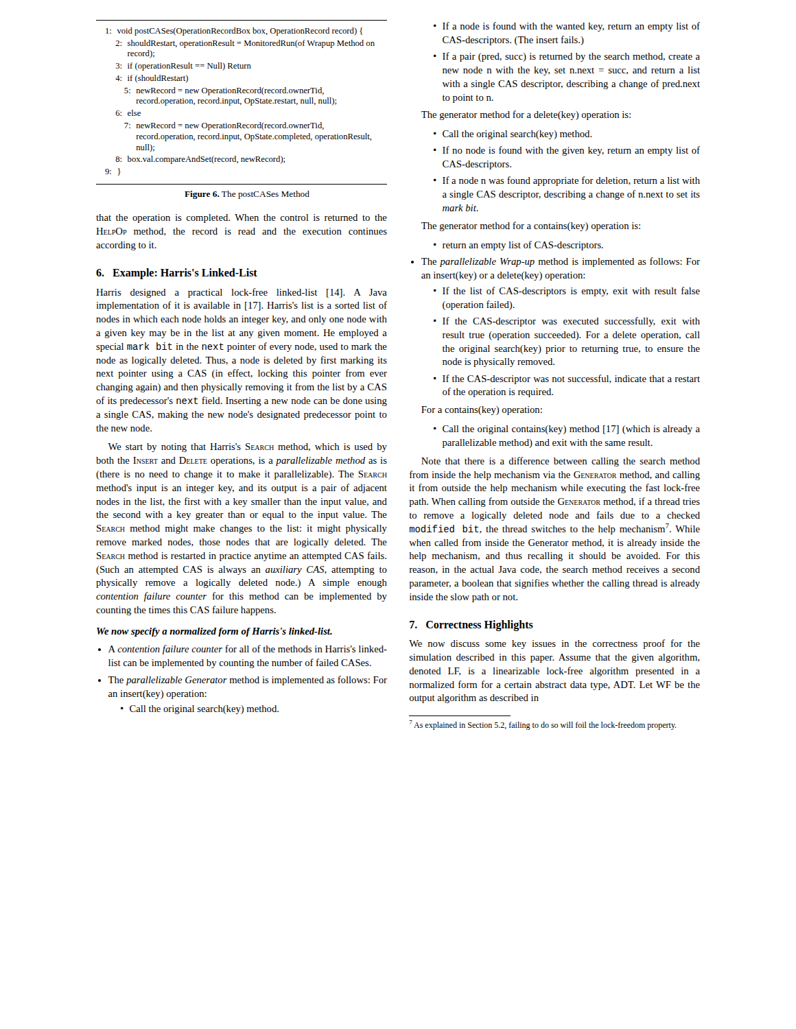void postCASes(OperationRecordBox box, OperationRecord record) {
shouldRestart, operationResult = MonitoredRun(of Wrapup Method on record);
if (operationResult == Null) Return
if (shouldRestart)
newRecord = new OperationRecord(record.ownerTid, record.operation, record.input, OpState.restart, null, null);
else
newRecord = new OperationRecord(record.ownerTid, record.operation, record.input, OpState.completed, operationResult, null);
box.val.compareAndSet(record, newRecord);
}
Figure 6. The postCASes Method
that the operation is completed. When the control is returned to the HelpOp method, the record is read and the execution continues according to it.
6. Example: Harris's Linked-List
Harris designed a practical lock-free linked-list [14]. A Java implementation of it is available in [17]. Harris's list is a sorted list of nodes in which each node holds an integer key, and only one node with a given key may be in the list at any given moment. He employed a special mark bit in the next pointer of every node, used to mark the node as logically deleted. Thus, a node is deleted by first marking its next pointer using a CAS (in effect, locking this pointer from ever changing again) and then physically removing it from the list by a CAS of its predecessor's next field. Inserting a new node can be done using a single CAS, making the new node's designated predecessor point to the new node.
We start by noting that Harris's Search method, which is used by both the Insert and Delete operations, is a parallelizable method as is (there is no need to change it to make it parallelizable). The Search method's input is an integer key, and its output is a pair of adjacent nodes in the list, the first with a key smaller than the input value, and the second with a key greater than or equal to the input value. The Search method might make changes to the list: it might physically remove marked nodes, those nodes that are logically deleted. The Search method is restarted in practice anytime an attempted CAS fails. (Such an attempted CAS is always an auxiliary CAS, attempting to physically remove a logically deleted node.) A simple enough contention failure counter for this method can be implemented by counting the times this CAS failure happens.
We now specify a normalized form of Harris's linked-list.
A contention failure counter for all of the methods in Harris's linked-list can be implemented by counting the number of failed CASes.
The parallelizable Generator method is implemented as follows: For an insert(key) operation:
Call the original search(key) method.
If a node is found with the wanted key, return an empty list of CAS-descriptors. (The insert fails.)
If a pair (pred, succ) is returned by the search method, create a new node n with the key, set n.next = succ, and return a list with a single CAS descriptor, describing a change of pred.next to point to n.
The generator method for a delete(key) operation is:
Call the original search(key) method.
If no node is found with the given key, return an empty list of CAS-descriptors.
If a node n was found appropriate for deletion, return a list with a single CAS descriptor, describing a change of n.next to set its mark bit.
The generator method for a contains(key) operation is:
return an empty list of CAS-descriptors.
The parallelizable Wrap-up method is implemented as follows: For an insert(key) or a delete(key) operation:
If the list of CAS-descriptors is empty, exit with result false (operation failed).
If the CAS-descriptor was executed successfully, exit with result true (operation succeeded). For a delete operation, call the original search(key) prior to returning true, to ensure the node is physically removed.
If the CAS-descriptor was not successful, indicate that a restart of the operation is required.
For a contains(key) operation:
Call the original contains(key) method [17] (which is already a parallelizable method) and exit with the same result.
Note that there is a difference between calling the search method from inside the help mechanism via the Generator method, and calling it from outside the help mechanism while executing the fast lock-free path. When calling from outside the Generator method, if a thread tries to remove a logically deleted node and fails due to a checked modified bit, the thread switches to the help mechanism7. While when called from inside the Generator method, it is already inside the help mechanism, and thus recalling it should be avoided. For this reason, in the actual Java code, the search method receives a second parameter, a boolean that signifies whether the calling thread is already inside the slow path or not.
7. Correctness Highlights
We now discuss some key issues in the correctness proof for the simulation described in this paper. Assume that the given algorithm, denoted LF, is a linearizable lock-free algorithm presented in a normalized form for a certain abstract data type, ADT. Let WF be the output algorithm as described in
7 As explained in Section 5.2, failing to do so will foil the lock-freedom property.